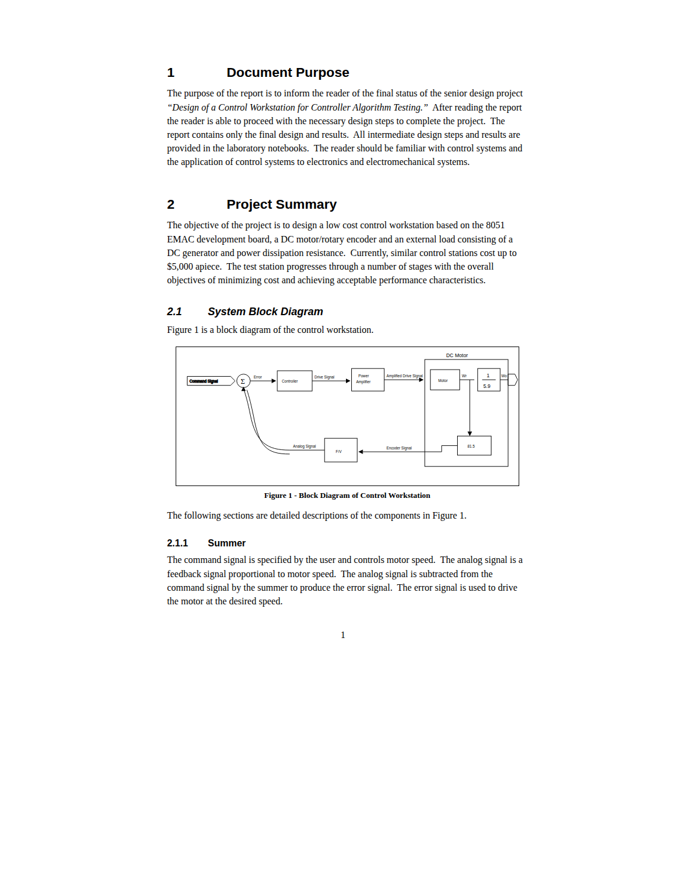1 Document Purpose
The purpose of the report is to inform the reader of the final status of the senior design project “Design of a Control Workstation for Controller Algorithm Testing.” After reading the report the reader is able to proceed with the necessary design steps to complete the project. The report contains only the final design and results. All intermediate design steps and results are provided in the laboratory notebooks. The reader should be familiar with control systems and the application of control systems to electronics and electromechanical systems.
2 Project Summary
The objective of the project is to design a low cost control workstation based on the 8051 EMAC development board, a DC motor/rotary encoder and an external load consisting of a DC generator and power dissipation resistance. Currently, similar control stations cost up to $5,000 apiece. The test station progresses through a number of stages with the overall objectives of minimizing cost and achieving acceptable performance characteristics.
2.1 System Block Diagram
Figure 1 is a block diagram of the control workstation.
Command Signal Σ Error Controller Drive Signal Power Amplifier Amplified Drive Signal DC Motor Motor Wr 1 5.9 Wo 81.5 Encoder Signal F/V Analog Signal
Figure 1 - Block Diagram of Control Workstation
The following sections are detailed descriptions of the components in Figure 1.
2.1.1 Summer
The command signal is specified by the user and controls motor speed. The analog signal is a feedback signal proportional to motor speed. The analog signal is subtracted from the command signal by the summer to produce the error signal. The error signal is used to drive the motor at the desired speed.
1